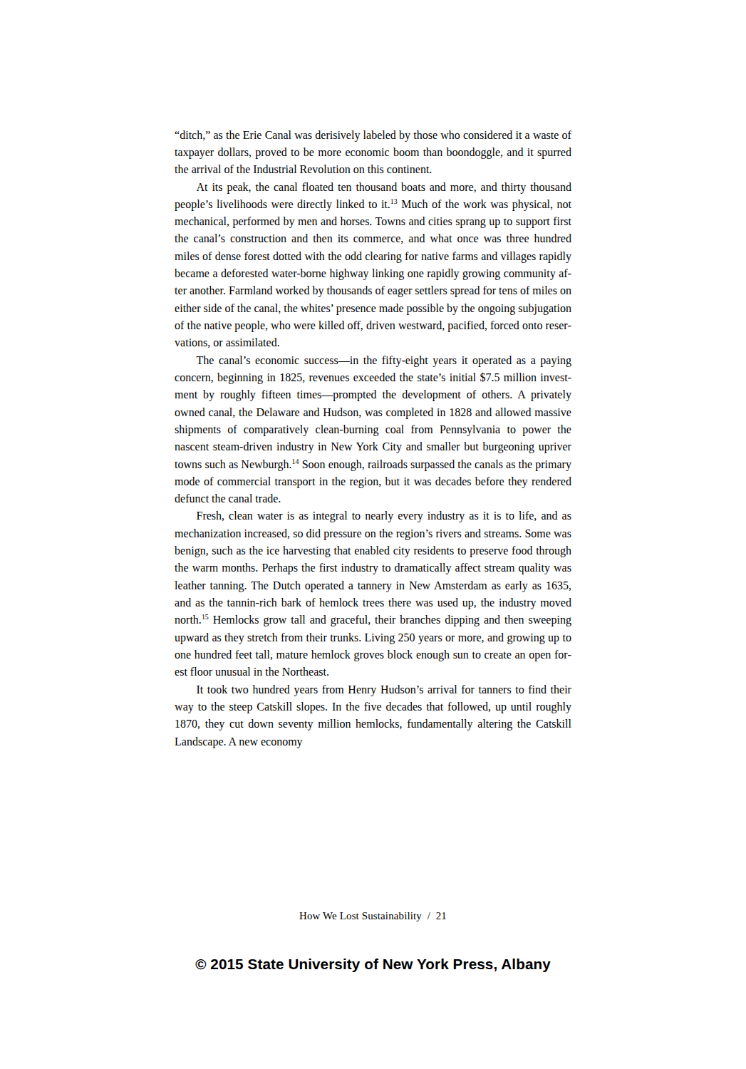“ditch,” as the Erie Canal was derisively labeled by those who considered it a waste of taxpayer dollars, proved to be more economic boom than boondoggle, and it spurred the arrival of the Industrial Revolution on this continent.
At its peak, the canal floated ten thousand boats and more, and thirty thousand people’s livelihoods were directly linked to it.13 Much of the work was physical, not mechanical, performed by men and horses. Towns and cities sprang up to support first the canal’s construction and then its commerce, and what once was three hundred miles of dense forest dotted with the odd clearing for native farms and villages rapidly became a deforested water-borne highway linking one rapidly growing community after another. Farmland worked by thousands of eager settlers spread for tens of miles on either side of the canal, the whites’ presence made possible by the ongoing subjugation of the native people, who were killed off, driven westward, pacified, forced onto reservations, or assimilated.
The canal’s economic success—in the fifty-eight years it operated as a paying concern, beginning in 1825, revenues exceeded the state’s initial $7.5 million investment by roughly fifteen times—prompted the development of others. A privately owned canal, the Delaware and Hudson, was completed in 1828 and allowed massive shipments of comparatively clean-burning coal from Pennsylvania to power the nascent steam-driven industry in New York City and smaller but burgeoning upriver towns such as Newburgh.14 Soon enough, railroads surpassed the canals as the primary mode of commercial transport in the region, but it was decades before they rendered defunct the canal trade.
Fresh, clean water is as integral to nearly every industry as it is to life, and as mechanization increased, so did pressure on the region’s rivers and streams. Some was benign, such as the ice harvesting that enabled city residents to preserve food through the warm months. Perhaps the first industry to dramatically affect stream quality was leather tanning. The Dutch operated a tannery in New Amsterdam as early as 1635, and as the tannin-rich bark of hemlock trees there was used up, the industry moved north.15 Hemlocks grow tall and graceful, their branches dipping and then sweeping upward as they stretch from their trunks. Living 250 years or more, and growing up to one hundred feet tall, mature hemlock groves block enough sun to create an open forest floor unusual in the Northeast.
It took two hundred years from Henry Hudson’s arrival for tanners to find their way to the steep Catskill slopes. In the five decades that followed, up until roughly 1870, they cut down seventy million hemlocks, fundamentally altering the Catskill Landscape. A new economy
How We Lost Sustainability / 21
© 2015 State University of New York Press, Albany